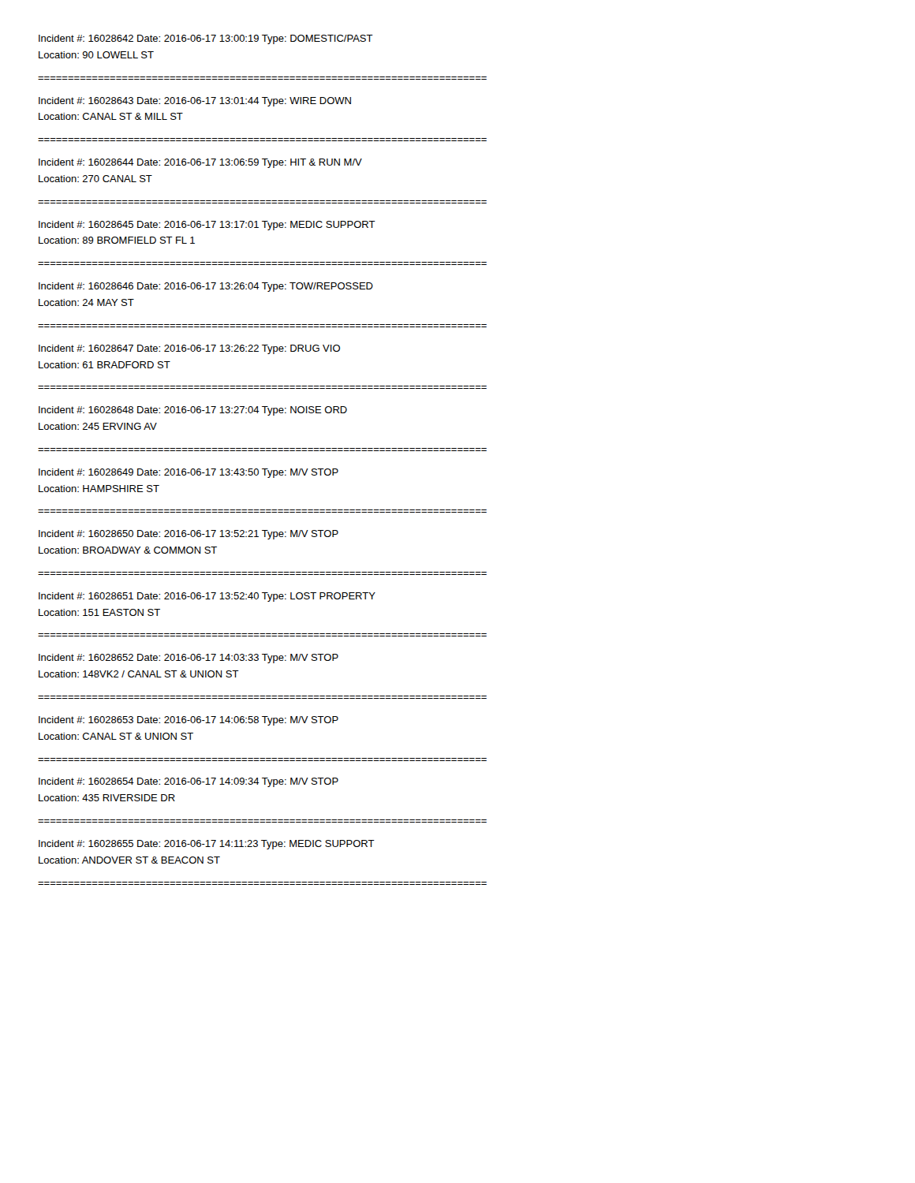Incident #: 16028642 Date: 2016-06-17 13:00:19 Type: DOMESTIC/PAST
Location: 90 LOWELL ST
===========================================================================
Incident #: 16028643 Date: 2016-06-17 13:01:44 Type: WIRE DOWN
Location: CANAL ST & MILL ST
===========================================================================
Incident #: 16028644 Date: 2016-06-17 13:06:59 Type: HIT & RUN M/V
Location: 270 CANAL ST
===========================================================================
Incident #: 16028645 Date: 2016-06-17 13:17:01 Type: MEDIC SUPPORT
Location: 89 BROMFIELD ST FL 1
===========================================================================
Incident #: 16028646 Date: 2016-06-17 13:26:04 Type: TOW/REPOSSED
Location: 24 MAY ST
===========================================================================
Incident #: 16028647 Date: 2016-06-17 13:26:22 Type: DRUG VIO
Location: 61 BRADFORD ST
===========================================================================
Incident #: 16028648 Date: 2016-06-17 13:27:04 Type: NOISE ORD
Location: 245 ERVING AV
===========================================================================
Incident #: 16028649 Date: 2016-06-17 13:43:50 Type: M/V STOP
Location: HAMPSHIRE ST
===========================================================================
Incident #: 16028650 Date: 2016-06-17 13:52:21 Type: M/V STOP
Location: BROADWAY & COMMON ST
===========================================================================
Incident #: 16028651 Date: 2016-06-17 13:52:40 Type: LOST PROPERTY
Location: 151 EASTON ST
===========================================================================
Incident #: 16028652 Date: 2016-06-17 14:03:33 Type: M/V STOP
Location: 148VK2 / CANAL ST & UNION ST
===========================================================================
Incident #: 16028653 Date: 2016-06-17 14:06:58 Type: M/V STOP
Location: CANAL ST & UNION ST
===========================================================================
Incident #: 16028654 Date: 2016-06-17 14:09:34 Type: M/V STOP
Location: 435 RIVERSIDE DR
===========================================================================
Incident #: 16028655 Date: 2016-06-17 14:11:23 Type: MEDIC SUPPORT
Location: ANDOVER ST & BEACON ST
===========================================================================